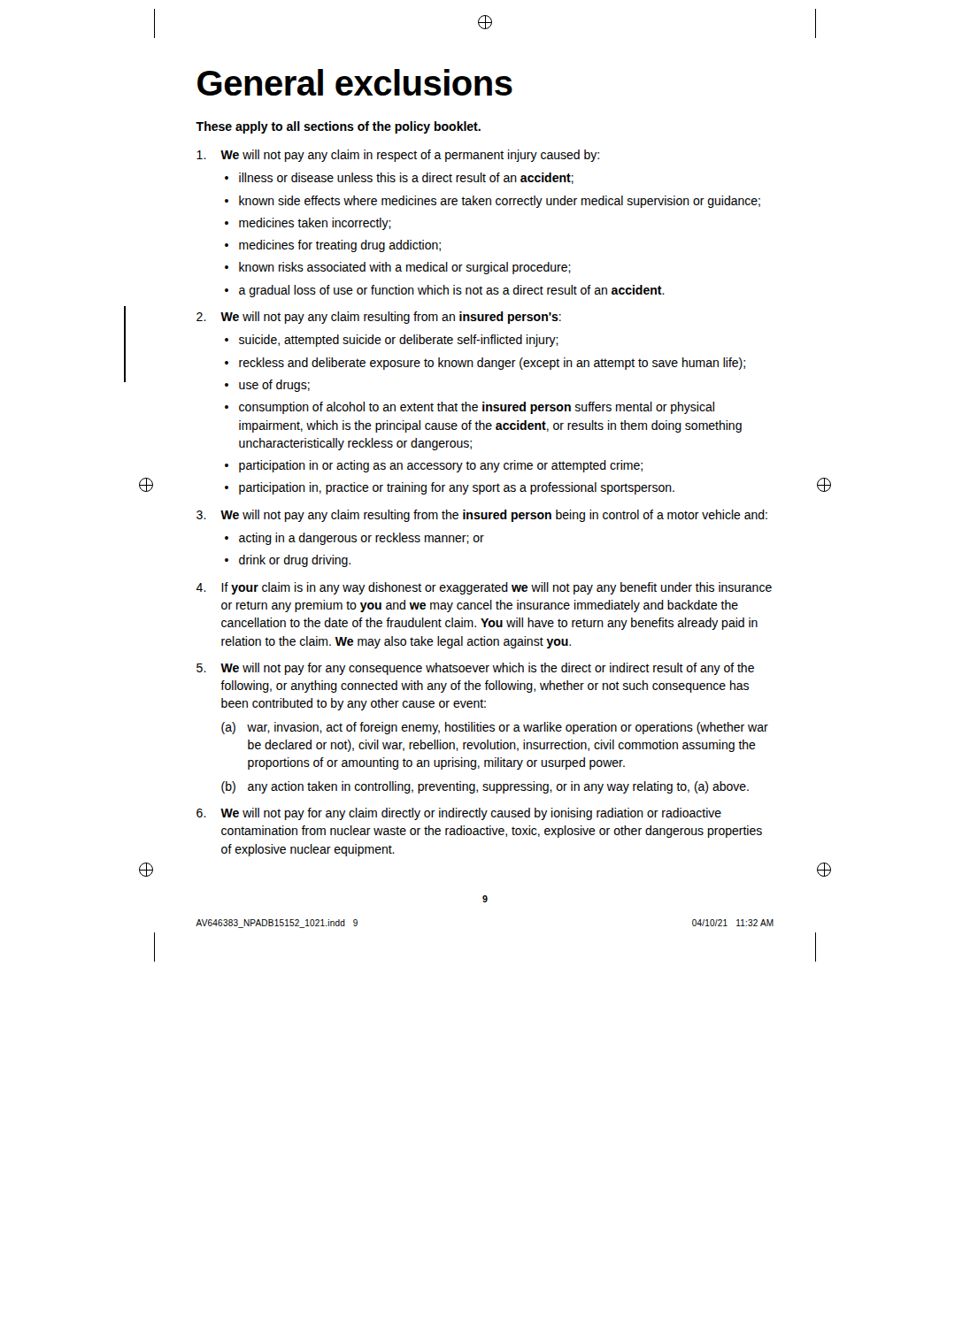General exclusions
These apply to all sections of the policy booklet.
We will not pay any claim in respect of a permanent injury caused by:
illness or disease unless this is a direct result of an accident;
known side effects where medicines are taken correctly under medical supervision or guidance;
medicines taken incorrectly;
medicines for treating drug addiction;
known risks associated with a medical or surgical procedure;
a gradual loss of use or function which is not as a direct result of an accident.
We will not pay any claim resulting from an insured person's:
suicide, attempted suicide or deliberate self-inflicted injury;
reckless and deliberate exposure to known danger (except in an attempt to save human life);
use of drugs;
consumption of alcohol to an extent that the insured person suffers mental or physical impairment, which is the principal cause of the accident, or results in them doing something uncharacteristically reckless or dangerous;
participation in or acting as an accessory to any crime or attempted crime;
participation in, practice or training for any sport as a professional sportsperson.
We will not pay any claim resulting from the insured person being in control of a motor vehicle and:
acting in a dangerous or reckless manner; or
drink or drug driving.
If your claim is in any way dishonest or exaggerated we will not pay any benefit under this insurance or return any premium to you and we may cancel the insurance immediately and backdate the cancellation to the date of the fraudulent claim. You will have to return any benefits already paid in relation to the claim. We may also take legal action against you.
We will not pay for any consequence whatsoever which is the direct or indirect result of any of the following, or anything connected with any of the following, whether or not such consequence has been contributed to by any other cause or event:
war, invasion, act of foreign enemy, hostilities or a warlike operation or operations (whether war be declared or not), civil war, rebellion, revolution, insurrection, civil commotion assuming the proportions of or amounting to an uprising, military or usurped power.
any action taken in controlling, preventing, suppressing, or in any way relating to, (a) above.
We will not pay for any claim directly or indirectly caused by ionising radiation or radioactive contamination from nuclear waste or the radioactive, toxic, explosive or other dangerous properties of explosive nuclear equipment.
9
AV646383_NPADB15152_1021.indd 9
04/10/21 11:32 AM